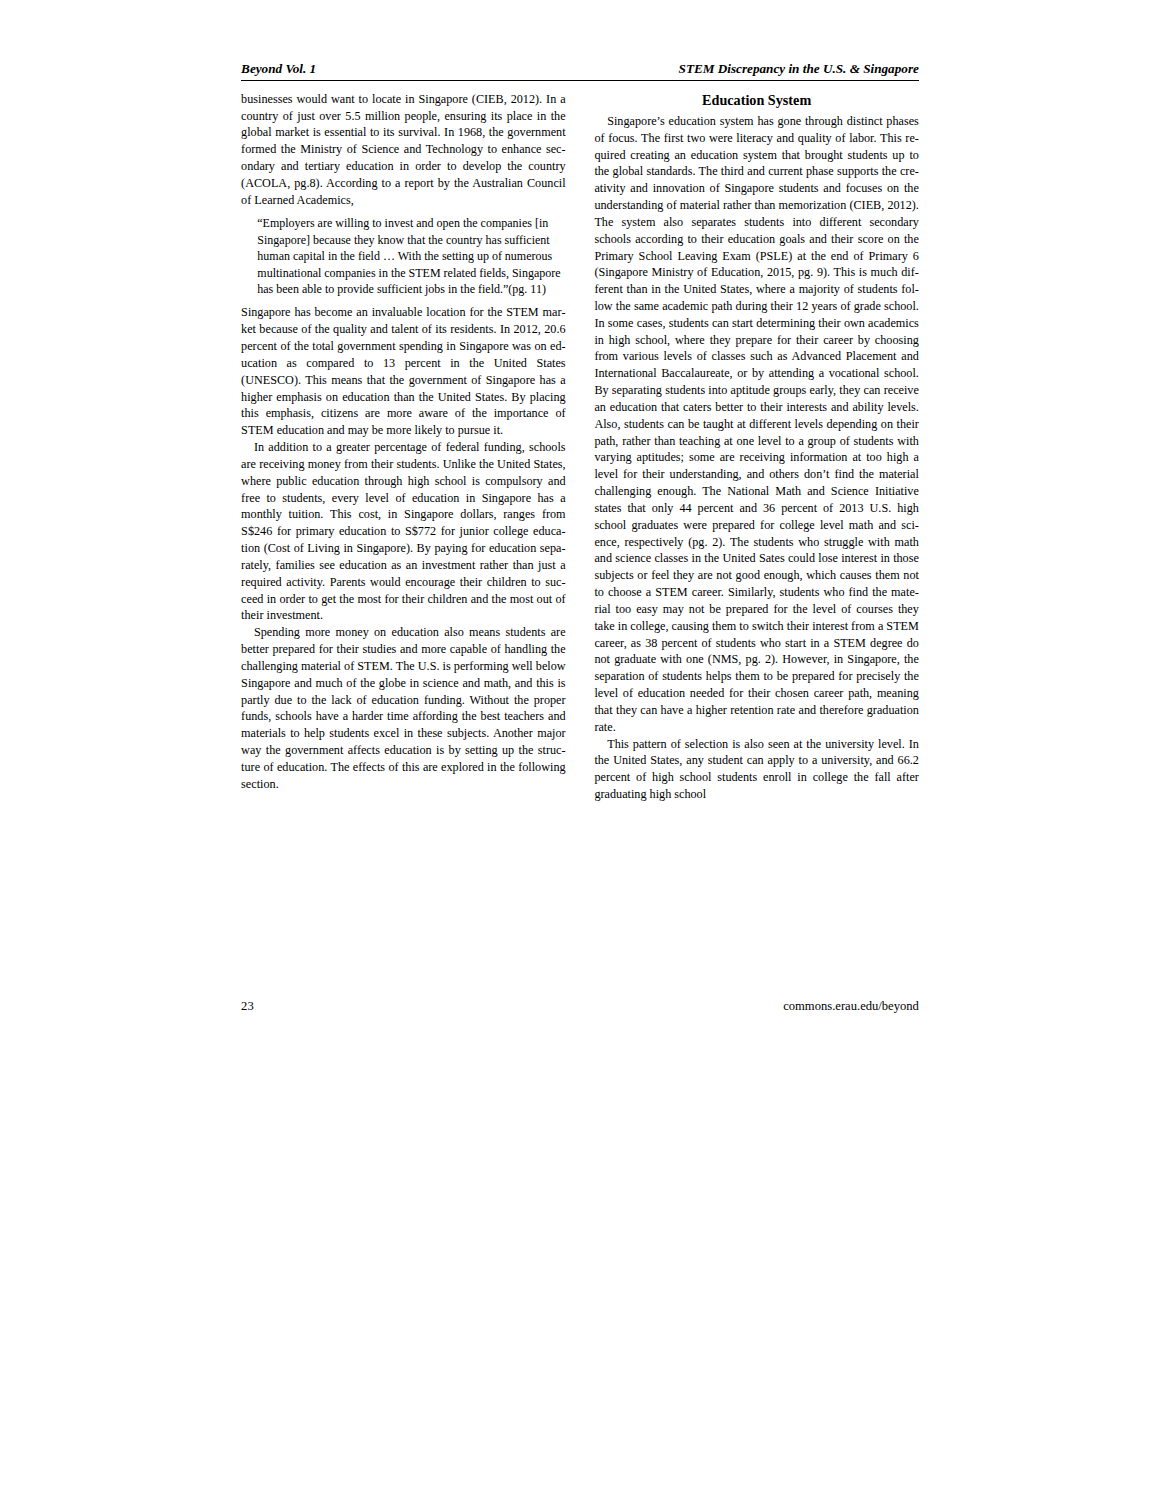Beyond Vol. 1
STEM Discrepancy in the U.S. & Singapore
businesses would want to locate in Singapore (CIEB, 2012). In a country of just over 5.5 million people, ensuring its place in the global market is essential to its survival. In 1968, the government formed the Ministry of Science and Technology to enhance secondary and tertiary education in order to develop the country (ACOLA, pg.8). According to a report by the Australian Council of Learned Academics,
“Employers are willing to invest and open the companies [in Singapore] because they know that the country has sufficient human capital in the field … With the setting up of numerous multinational companies in the STEM related fields, Singapore has been able to provide sufficient jobs in the field.”(pg. 11)
Singapore has become an invaluable location for the STEM market because of the quality and talent of its residents. In 2012, 20.6 percent of the total government spending in Singapore was on education as compared to 13 percent in the United States (UNESCO). This means that the government of Singapore has a higher emphasis on education than the United States. By placing this emphasis, citizens are more aware of the importance of STEM education and may be more likely to pursue it.
In addition to a greater percentage of federal funding, schools are receiving money from their students. Unlike the United States, where public education through high school is compulsory and free to students, every level of education in Singapore has a monthly tuition. This cost, in Singapore dollars, ranges from S$246 for primary education to S$772 for junior college education (Cost of Living in Singapore). By paying for education separately, families see education as an investment rather than just a required activity. Parents would encourage their children to succeed in order to get the most for their children and the most out of their investment.
Spending more money on education also means students are better prepared for their studies and more capable of handling the challenging material of STEM. The U.S. is performing well below Singapore and much of the globe in science and math, and this is partly due to the lack of education funding. Without the proper funds, schools have a harder time affording the best teachers and materials to help students excel in these subjects. Another major way the government affects education is by setting up the structure of education. The effects of this are explored in the following section.
Education System
Singapore’s education system has gone through distinct phases of focus. The first two were literacy and quality of labor. This required creating an education system that brought students up to the global standards. The third and current phase supports the creativity and innovation of Singapore students and focuses on the understanding of material rather than memorization (CIEB, 2012). The system also separates students into different secondary schools according to their education goals and their score on the Primary School Leaving Exam (PSLE) at the end of Primary 6 (Singapore Ministry of Education, 2015, pg. 9). This is much different than in the United States, where a majority of students follow the same academic path during their 12 years of grade school. In some cases, students can start determining their own academics in high school, where they prepare for their career by choosing from various levels of classes such as Advanced Placement and International Baccalaureate, or by attending a vocational school. By separating students into aptitude groups early, they can receive an education that caters better to their interests and ability levels. Also, students can be taught at different levels depending on their path, rather than teaching at one level to a group of students with varying aptitudes; some are receiving information at too high a level for their understanding, and others don’t find the material challenging enough. The National Math and Science Initiative states that only 44 percent and 36 percent of 2013 U.S. high school graduates were prepared for college level math and science, respectively (pg. 2). The students who struggle with math and science classes in the United Sates could lose interest in those subjects or feel they are not good enough, which causes them not to choose a STEM career. Similarly, students who find the material too easy may not be prepared for the level of courses they take in college, causing them to switch their interest from a STEM career, as 38 percent of students who start in a STEM degree do not graduate with one (NMS, pg. 2). However, in Singapore, the separation of students helps them to be prepared for precisely the level of education needed for their chosen career path, meaning that they can have a higher retention rate and therefore graduation rate.
This pattern of selection is also seen at the university level. In the United States, any student can apply to a university, and 66.2 percent of high school students enroll in college the fall after graduating high school
23
commons.erau.edu/beyond